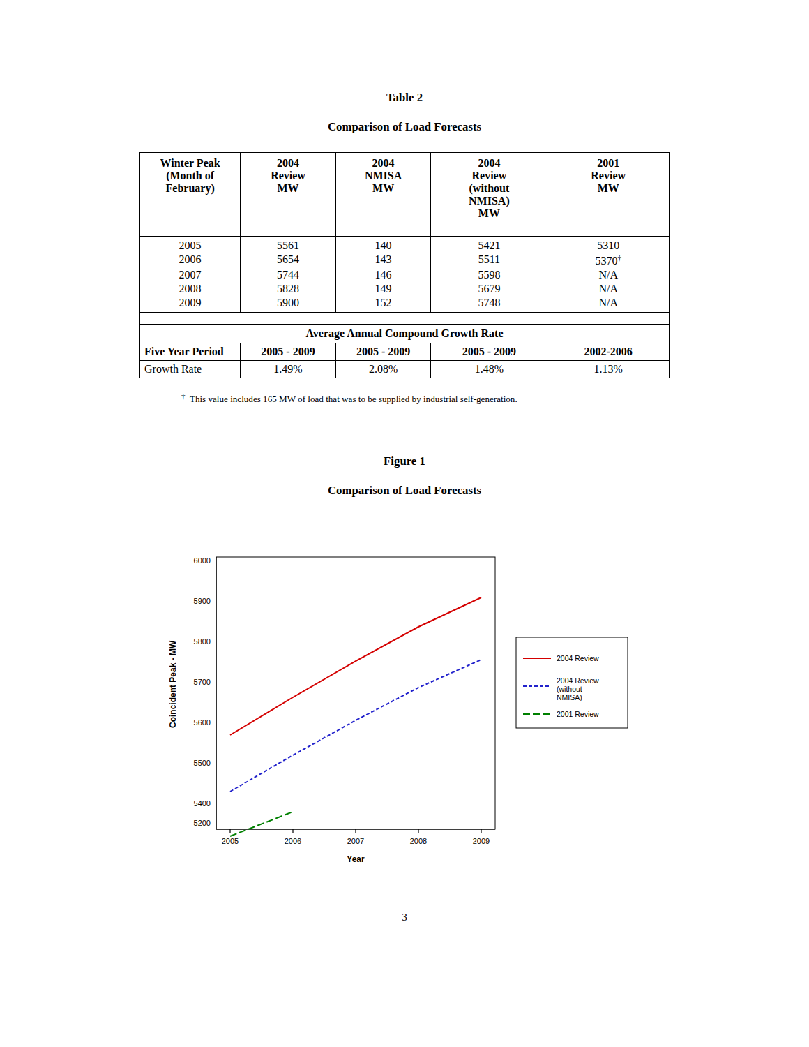Table 2
Comparison of Load Forecasts
| Winter Peak (Month of February) | 2004 Review MW | 2004 NMISA MW | 2004 Review (without NMISA) MW | 2001 Review MW |
| --- | --- | --- | --- | --- |
| 2005 | 5561 | 140 | 5421 | 5310 |
| 2006 | 5654 | 143 | 5511 | 5370 † |
| 2007 | 5744 | 146 | 5598 | N/A |
| 2008 | 5828 | 149 | 5679 | N/A |
| 2009 | 5900 | 152 | 5748 | N/A |
| Average Annual Compound Growth Rate |
| Five Year Period | 2005 - 2009 | 2005 - 2009 | 2005 - 2009 | 2002-2006 |
| Growth Rate | 1.49% | 2.08% | 1.48% | 1.13% |
† This value includes 165 MW of load that was to be supplied by industrial self-generation.
Figure 1
Comparison of Load Forecasts
Coincident Peak - MW 6000 5900 5800 5700 5600 5500 5400 5200 2005 2006 2007 2008 2009 Year 2004 Review 2004 Review (without NMISA) 2001 Review
3